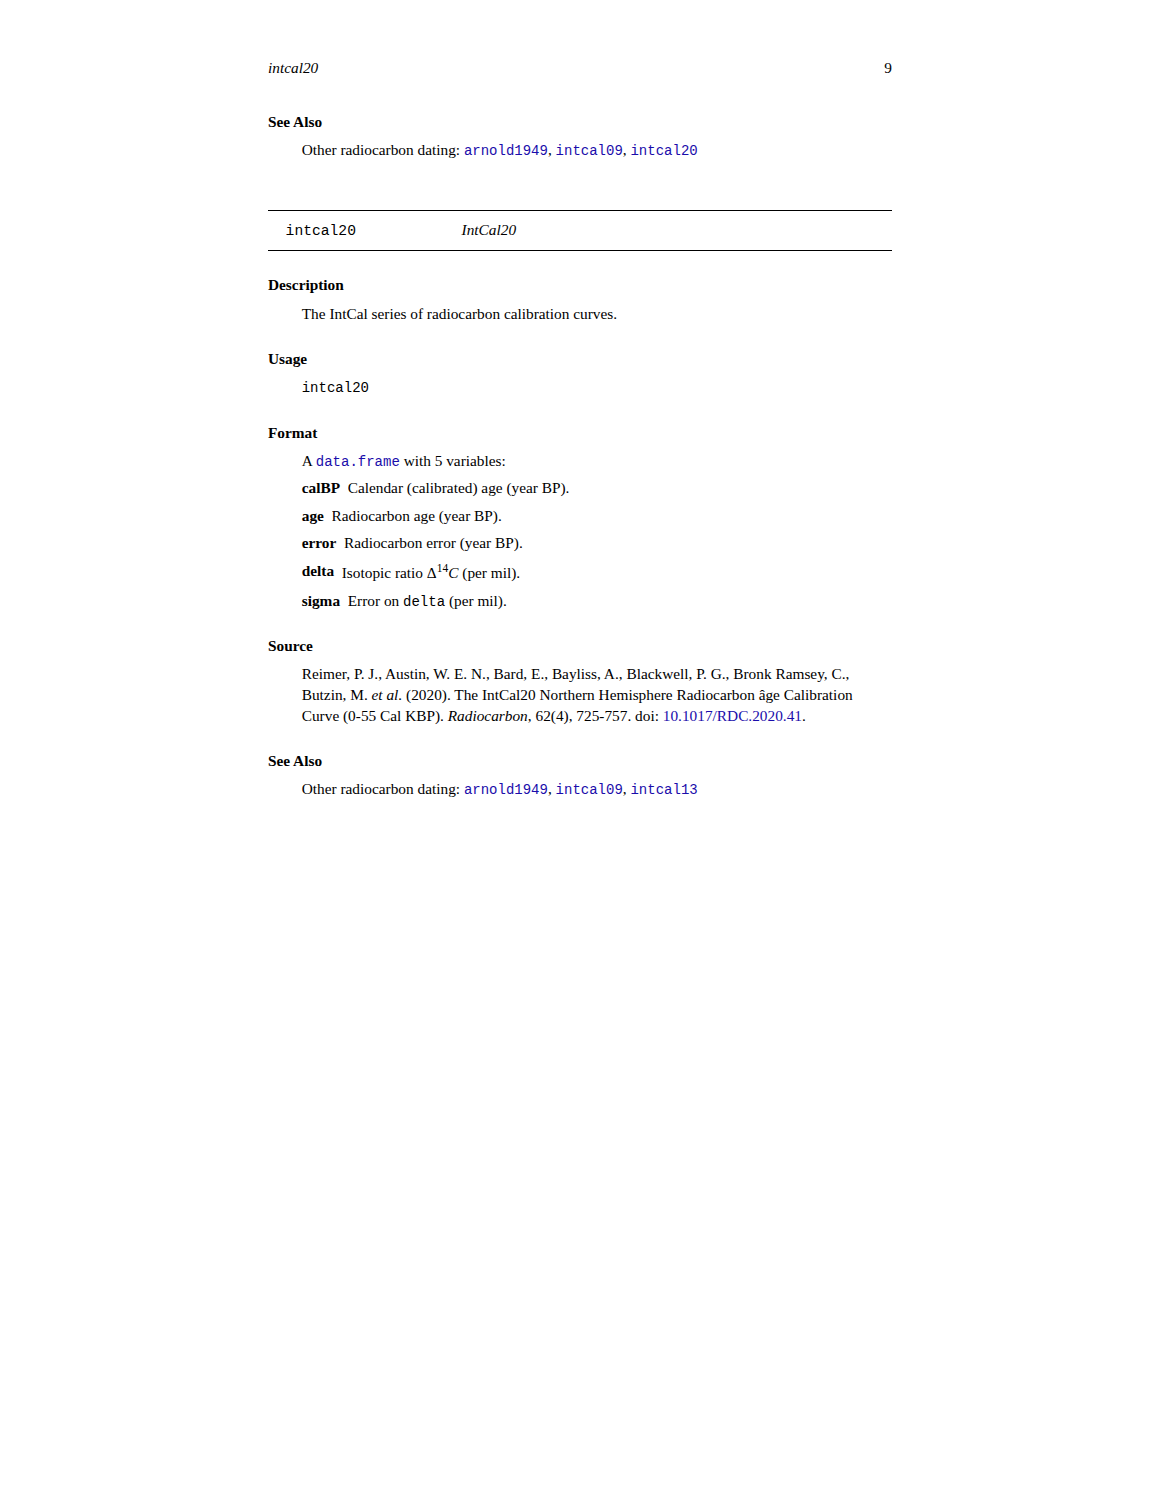intcal20 9
See Also
Other radiocarbon dating: arnold1949, intcal09, intcal20
intcal20 IntCal20
Description
The IntCal series of radiocarbon calibration curves.
Usage
intcal20
Format
A data.frame with 5 variables:
calBP
Calendar (calibrated) age (year BP).
age
Radiocarbon age (year BP).
error
Radiocarbon error (year BP).
delta
Isotopic ratio Δ14C (per mil).
sigma
Error on delta (per mil).
Source
Reimer, P. J., Austin, W. E. N., Bard, E., Bayliss, A., Blackwell, P. G., Bronk Ramsey, C., Butzin, M. et al. (2020). The IntCal20 Northern Hemisphere Radiocarbon âge Calibration Curve (0-55 Cal KBP). Radiocarbon, 62(4), 725-757. doi: 10.1017/RDC.2020.41.
See Also
Other radiocarbon dating: arnold1949, intcal09, intcal13